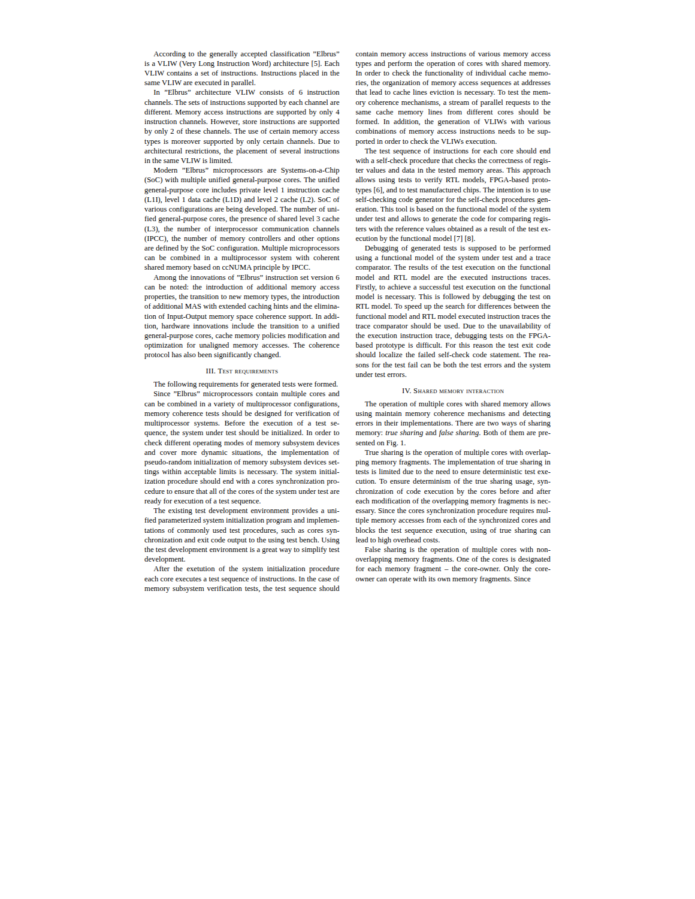According to the generally accepted classification ”Elbrus” is a VLIW (Very Long Instruction Word) architecture [5]. Each VLIW contains a set of instructions. Instructions placed in the same VLIW are executed in parallel.
In ”Elbrus” architecture VLIW consists of 6 instruction channels. The sets of instructions supported by each channel are different. Memory access instructions are supported by only 4 instruction channels. However, store instructions are supported by only 2 of these channels. The use of certain memory access types is moreover supported by only certain channels. Due to architectural restrictions, the placement of several instructions in the same VLIW is limited.
Modern ”Elbrus” microprocessors are Systems-on-a-Chip (SoC) with multiple unified general-purpose cores. The unified general-purpose core includes private level 1 instruction cache (L1I), level 1 data cache (L1D) and level 2 cache (L2). SoC of various configurations are being developed. The number of unified general-purpose cores, the presence of shared level 3 cache (L3), the number of interprocessor communication channels (IPCC), the number of memory controllers and other options are defined by the SoC configuration. Multiple microprocessors can be combined in a multiprocessor system with coherent shared memory based on ccNUMA principle by IPCC.
Among the innovations of ”Elbrus” instruction set version 6 can be noted: the introduction of additional memory access properties, the transition to new memory types, the introduction of additional MAS with extended caching hints and the elimination of Input-Output memory space coherence support. In addition, hardware innovations include the transition to a unified general-purpose cores, cache memory policies modification and optimization for unaligned memory accesses. The coherence protocol has also been significantly changed.
III. Test requirements
The following requirements for generated tests were formed.
Since ”Elbrus” microprocessors contain multiple cores and can be combined in a variety of multiprocessor configurations, memory coherence tests should be designed for verification of multiprocessor systems. Before the execution of a test sequence, the system under test should be initialized. In order to check different operating modes of memory subsystem devices and cover more dynamic situations, the implementation of pseudo-random initialization of memory subsystem devices settings within acceptable limits is necessary. The system initialization procedure should end with a cores synchronization procedure to ensure that all of the cores of the system under test are ready for execution of a test sequence.
The existing test development environment provides a unified parameterized system initialization program and implementations of commonly used test procedures, such as cores synchronization and exit code output to the using test bench. Using the test development environment is a great way to simplify test development.
After the exetution of the system initialization procedure each core executes a test sequence of instructions. In the case of memory subsystem verification tests, the test sequence should contain memory access instructions of various memory access types and perform the operation of cores with shared memory. In order to check the functionality of individual cache memories, the organization of memory access sequences at addresses that lead to cache lines eviction is necessary. To test the memory coherence mechanisms, a stream of parallel requests to the same cache memory lines from different cores should be formed. In addition, the generation of VLIWs with various combinations of memory access instructions needs to be supported in order to check the VLIWs execution.
The test sequence of instructions for each core should end with a self-check procedure that checks the correctness of register values and data in the tested memory areas. This approach allows using tests to verify RTL models, FPGA-based prototypes [6], and to test manufactured chips. The intention is to use self-checking code generator for the self-check procedures generation. This tool is based on the functional model of the system under test and allows to generate the code for comparing registers with the reference values obtained as a result of the test execution by the functional model [7] [8].
Debugging of generated tests is supposed to be performed using a functional model of the system under test and a trace comparator. The results of the test execution on the functional model and RTL model are the executed instructions traces. Firstly, to achieve a successful test execution on the functional model is necessary. This is followed by debugging the test on RTL model. To speed up the search for differences between the functional model and RTL model executed instruction traces the trace comparator should be used. Due to the unavailability of the execution instruction trace, debugging tests on the FPGA-based prototype is difficult. For this reason the test exit code should localize the failed self-check code statement. The reasons for the test fail can be both the test errors and the system under test errors.
IV. Shared memory interaction
The operation of multiple cores with shared memory allows using maintain memory coherence mechanisms and detecting errors in their implementations. There are two ways of sharing memory: true sharing and false sharing. Both of them are presented on Fig. 1.
True sharing is the operation of multiple cores with overlapping memory fragments. The implementation of true sharing in tests is limited due to the need to ensure deterministic test execution. To ensure determinism of the true sharing usage, synchronization of code execution by the cores before and after each modification of the overlapping memory fragments is necessary. Since the cores synchronization procedure requires multiple memory accesses from each of the synchronized cores and blocks the test sequence execution, using of true sharing can lead to high overhead costs.
False sharing is the operation of multiple cores with non-overlapping memory fragments. One of the cores is designated for each memory fragment – the core-owner. Only the core-owner can operate with its own memory fragments. Since